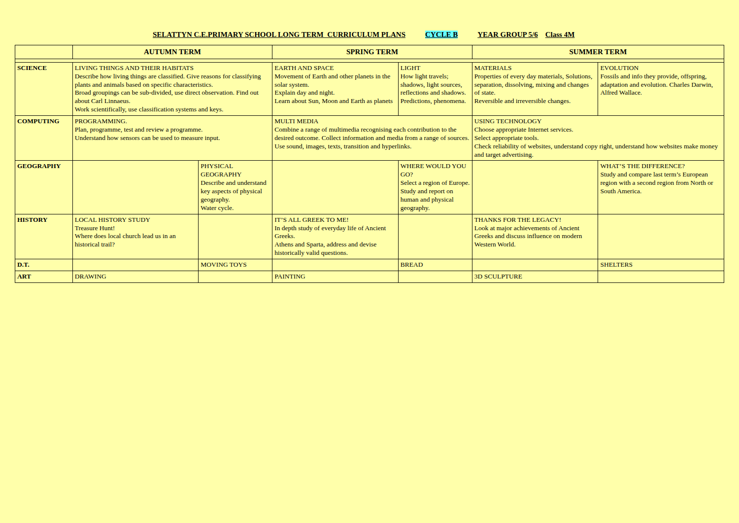SELATTYN C.E.PRIMARY SCHOOL LONG TERM CURRICULUM PLANS CYCLE B YEAR GROUP 5/6 Class 4M
| | AUTUMN TERM | SPRING TERM | SUMMER TERM |
| --- | --- | --- | --- |
| SCIENCE | LIVING THINGS AND THEIR HABITATS Describe how living things are classified. Give reasons for classifying plants and animals based on specific characteristics. Broad groupings can be sub-divided, use direct observation. Find out about Carl Linnaeus. Work scientifically, use classification systems and keys. | EARTH AND SPACE Movement of Earth and other planets in the solar system. Explain day and night. Learn about Sun, Moon and Earth as planets | LIGHT How light travels; shadows, light sources, reflections and shadows. Predictions, phenomena. | MATERIALS Properties of every day materials, Solutions, separation, dissolving, mixing and changes of state. Reversible and irreversible changes. | EVOLUTION Fossils and info they provide, offspring, adaptation and evolution. Charles Darwin, Alfred Wallace. |
| COMPUTING | PROGRAMMING. Plan, programme, test and review a programme. Understand how sensors can be used to measure input. | MULTI MEDIA Combine a range of multimedia recognising each contribution to the desired outcome. Collect information and media from a range of sources. Use sound, images, texts, transition and hyperlinks. | USING TECHNOLOGY Choose appropriate Internet services. Select appropriate tools. Check reliability of websites, understand copy right, understand how websites make money and target advertising. |
| GEOGRAPHY | | PHYSICAL GEOGRAPHY Describe and understand key aspects of physical geography. Water cycle. | | WHERE WOULD YOU GO? Select a region of Europe. Study and report on human and physical geography. | | WHAT’S THE DIFFERENCE? Study and compare last term’s European region with a second region from North or South America. |
| HISTORY | LOCAL HISTORY STUDY Treasure Hunt! Where does local church lead us in an historical trail? | | IT’S ALL GREEK TO ME! In depth study of everyday life of Ancient Greeks. Athens and Sparta, address and devise historically valid questions. | | THANKS FOR THE LEGACY! Look at major achievements of Ancient Greeks and discuss influence on modern Western World. | |
| D.T. | | MOVING TOYS | | BREAD | | SHELTERS |
| ART | DRAWING | | PAINTING | | 3D SCULPTURE | |